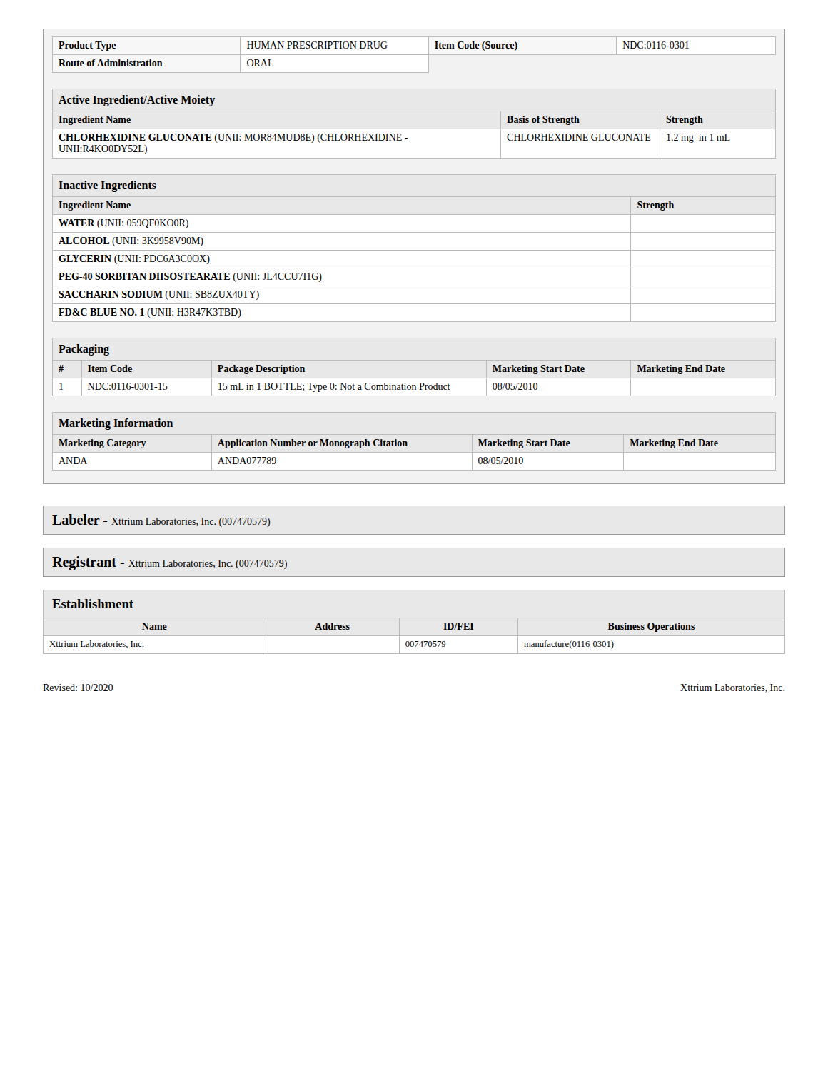| Product Type | HUMAN PRESCRIPTION DRUG | Item Code (Source) | NDC:0116-0301 |
| Route of Administration | ORAL | | |
Active Ingredient/Active Moiety
| Ingredient Name | Basis of Strength | Strength |
| --- | --- | --- |
| CHLORHEXIDINE GLUCONATE (UNII: MOR84MUD8E) (CHLORHEXIDINE - UNII:R4KO0DY52L) | CHLORHEXIDINE GLUCONATE | 1.2 mg in 1 mL |
Inactive Ingredients
| Ingredient Name | Strength |
| --- | --- |
| WATER (UNII: 059QF0KO0R) | |
| ALCOHOL (UNII: 3K9958V90M) | |
| GLYCERIN (UNII: PDC6A3C0OX) | |
| PEG-40 SORBITAN DIISOSTEARATE (UNII: JL4CCU7I1G) | |
| SACCHARIN SODIUM (UNII: SB8ZUX40TY) | |
| FD&C BLUE NO. 1 (UNII: H3R47K3TBD) | |
Packaging
| # | Item Code | Package Description | Marketing Start Date | Marketing End Date |
| --- | --- | --- | --- | --- |
| 1 | NDC:0116-0301-15 | 15 mL in 1 BOTTLE; Type 0: Not a Combination Product | 08/05/2010 | |
Marketing Information
| Marketing Category | Application Number or Monograph Citation | Marketing Start Date | Marketing End Date |
| --- | --- | --- | --- |
| ANDA | ANDA077789 | 08/05/2010 | |
Labeler - Xttrium Laboratories, Inc. (007470579)
Registrant - Xttrium Laboratories, Inc. (007470579)
Establishment
| Name | Address | ID/FEI | Business Operations |
| --- | --- | --- | --- |
| Xttrium Laboratories, Inc. | | 007470579 | manufacture(0116-0301) |
Revised: 10/2020
Xttrium Laboratories, Inc.